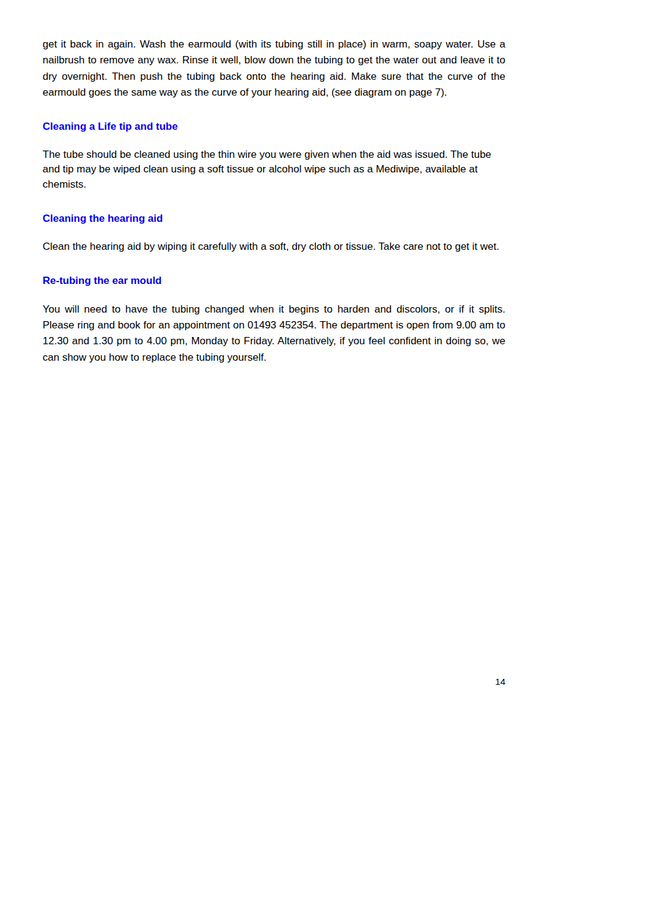get it back in again. Wash the earmould (with its tubing still in place) in warm, soapy water. Use a nailbrush to remove any wax. Rinse it well, blow down the tubing to get the water out and leave it to dry overnight. Then push the tubing back onto the hearing aid. Make sure that the curve of the earmould goes the same way as the curve of your hearing aid, (see diagram on page 7).
Cleaning a Life tip and tube
The tube should be cleaned using the thin wire you were given when the aid was issued. The tube and tip may be wiped clean using a soft tissue or alcohol wipe such as a Mediwipe, available at chemists.
Cleaning the hearing aid
Clean the hearing aid by wiping it carefully with a soft, dry cloth or tissue. Take care not to get it wet.
Re-tubing the ear mould
You will need to have the tubing changed when it begins to harden and discolors, or if it splits. Please ring and book for an appointment on 01493 452354. The department is open from 9.00 am to 12.30 and 1.30 pm to 4.00 pm, Monday to Friday. Alternatively, if you feel confident in doing so, we can show you how to replace the tubing yourself.
14